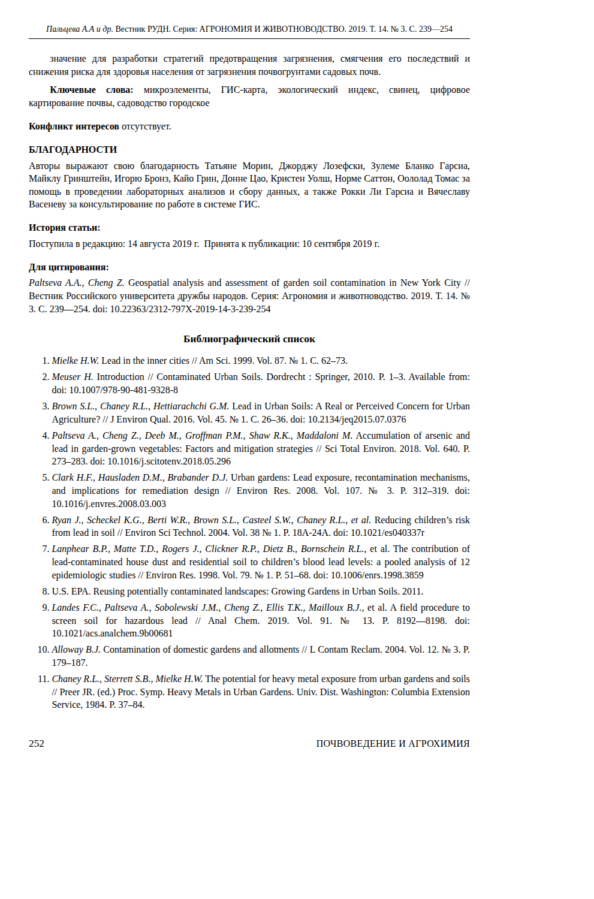Пальцева А.А и др. Вестник РУДН. Серия: АГРОНОМИЯ И ЖИВОТНОВОДСТВО. 2019. Т. 14. № 3. С. 239—254
значение для разработки стратегий предотвращения загрязнения, смягчения его последствий и снижения риска для здоровья населения от загрязнения почвогрунтами садовых почв.
Ключевые слова: микроэлементы, ГИС-карта, экологический индекс, свинец, цифровое картирование почвы, садоводство городское
Конфликт интересов отсутствует.
БЛАГОДАРНОСТИ
Авторы выражают свою благодарность Татьяне Морин, Джорджу Лозефски, Зулеме Бланко Гарсиа, Майклу Гринштейн, Игорю Бронз, Кайо Грин, Донне Цао, Кристен Уолш, Норме Саттон, Оололад Томас за помощь в проведении лабораторных анализов и сбору данных, а также Рокки Ли Гарсиа и Вячеславу Васеневу за консультирование по работе в системе ГИС.
История статьи:
Поступила в редакцию: 14 августа 2019 г. Принята к публикации: 10 сентября 2019 г.
Для цитирования:
Paltseva A.A., Cheng Z. Geospatial analysis and assessment of garden soil contamination in New York City // Вестник Российского университета дружбы народов. Серия: Агрономия и животноводство. 2019. Т. 14. № 3. С. 239—254. doi: 10.22363/2312-797X-2019-14-3-239-254
Библиографический список
Mielke H.W. Lead in the inner cities // Am Sci. 1999. Vol. 87. № 1. С. 62–73.
Meuser H. Introduction // Contaminated Urban Soils. Dordrecht : Springer, 2010. P. 1–3. Available from: doi: 10.1007/978-90-481-9328-8
Brown S.L., Chaney R.L., Hettiarachchi G.M. Lead in Urban Soils: A Real or Perceived Concern for Urban Agriculture? // J Environ Qual. 2016. Vol. 45. № 1. С. 26–36. doi: 10.2134/jeq2015.07.0376
Paltseva A., Cheng Z., Deeb M., Groffman P.M., Shaw R.K., Maddaloni M. Accumulation of arsenic and lead in garden-grown vegetables: Factors and mitigation strategies // Sci Total Environ. 2018. Vol. 640. P. 273–283. doi: 10.1016/j.scitotenv.2018.05.296
Clark H.F., Hausladen D.M., Brabander D.J. Urban gardens: Lead exposure, recontamination mechanisms, and implications for remediation design // Environ Res. 2008. Vol. 107. № 3. P. 312–319. doi: 10.1016/j.envres.2008.03.003
Ryan J., Scheckel K.G., Berti W.R., Brown S.L., Casteel S.W., Chaney R.L., et al. Reducing children’s risk from lead in soil // Environ Sci Technol. 2004. Vol. 38 № 1. P. 18A-24A. doi: 10.1021/es040337r
Lanphear B.P., Matte T.D., Rogers J., Clickner R.P., Dietz B., Bornschein R.L., et al. The contribution of lead-contaminated house dust and residential soil to children’s blood lead levels: a pooled analysis of 12 epidemiologic studies // Environ Res. 1998. Vol. 79. № 1. P. 51–68. doi: 10.1006/enrs.1998.3859
U.S. EPA. Reusing potentially contaminated landscapes: Growing Gardens in Urban Soils. 2011.
Landes F.C., Paltseva A., Sobolewski J.M., Cheng Z., Ellis T.K., Mailloux B.J., et al. A field procedure to screen soil for hazardous lead // Anal Chem. 2019. Vol. 91. № 13. P. 8192—8198. doi: 10.1021/acs.analchem.9b00681
Alloway B.J. Contamination of domestic gardens and allotments // L Contam Reclam. 2004. Vol. 12. № 3. P. 179–187.
Chaney R.L., Sterrett S.B., Mielke H.W. The potential for heavy metal exposure from urban gardens and soils // Preer JR. (ed.) Proc. Symp. Heavy Metals in Urban Gardens. Univ. Dist. Washington: Columbia Extension Service, 1984. P. 37–84.
252 ПОЧВОВЕДЕНИЕ И АГРОХИМИЯ